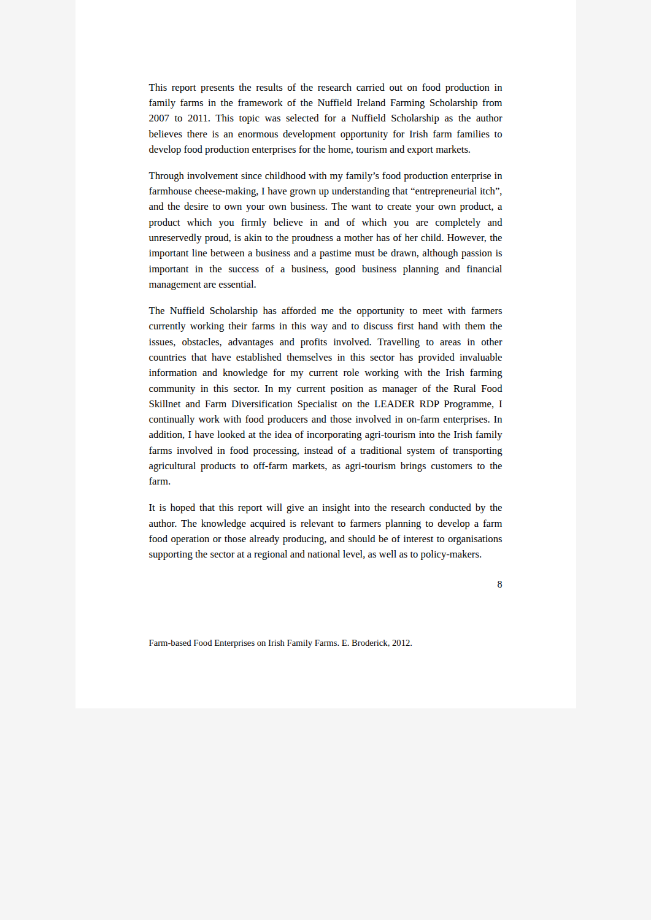This report presents the results of the research carried out on food production in family farms in the framework of the Nuffield Ireland Farming Scholarship from 2007 to 2011. This topic was selected for a Nuffield Scholarship as the author believes there is an enormous development opportunity for Irish farm families to develop food production enterprises for the home, tourism and export markets.
Through involvement since childhood with my family’s food production enterprise in farmhouse cheese-making, I have grown up understanding that “entrepreneurial itch”, and the desire to own your own business. The want to create your own product, a product which you firmly believe in and of which you are completely and unreservedly proud, is akin to the proudness a mother has of her child. However, the important line between a business and a pastime must be drawn, although passion is important in the success of a business, good business planning and financial management are essential.
The Nuffield Scholarship has afforded me the opportunity to meet with farmers currently working their farms in this way and to discuss first hand with them the issues, obstacles, advantages and profits involved. Travelling to areas in other countries that have established themselves in this sector has provided invaluable information and knowledge for my current role working with the Irish farming community in this sector. In my current position as manager of the Rural Food Skillnet and Farm Diversification Specialist on the LEADER RDP Programme, I continually work with food producers and those involved in on-farm enterprises. In addition, I have looked at the idea of incorporating agri-tourism into the Irish family farms involved in food processing, instead of a traditional system of transporting agricultural products to off-farm markets, as agri-tourism brings customers to the farm.
It is hoped that this report will give an insight into the research conducted by the author. The knowledge acquired is relevant to farmers planning to develop a farm food operation or those already producing, and should be of interest to organisations supporting the sector at a regional and national level, as well as to policy-makers.
8
Farm-based Food Enterprises on Irish Family Farms. E. Broderick, 2012.